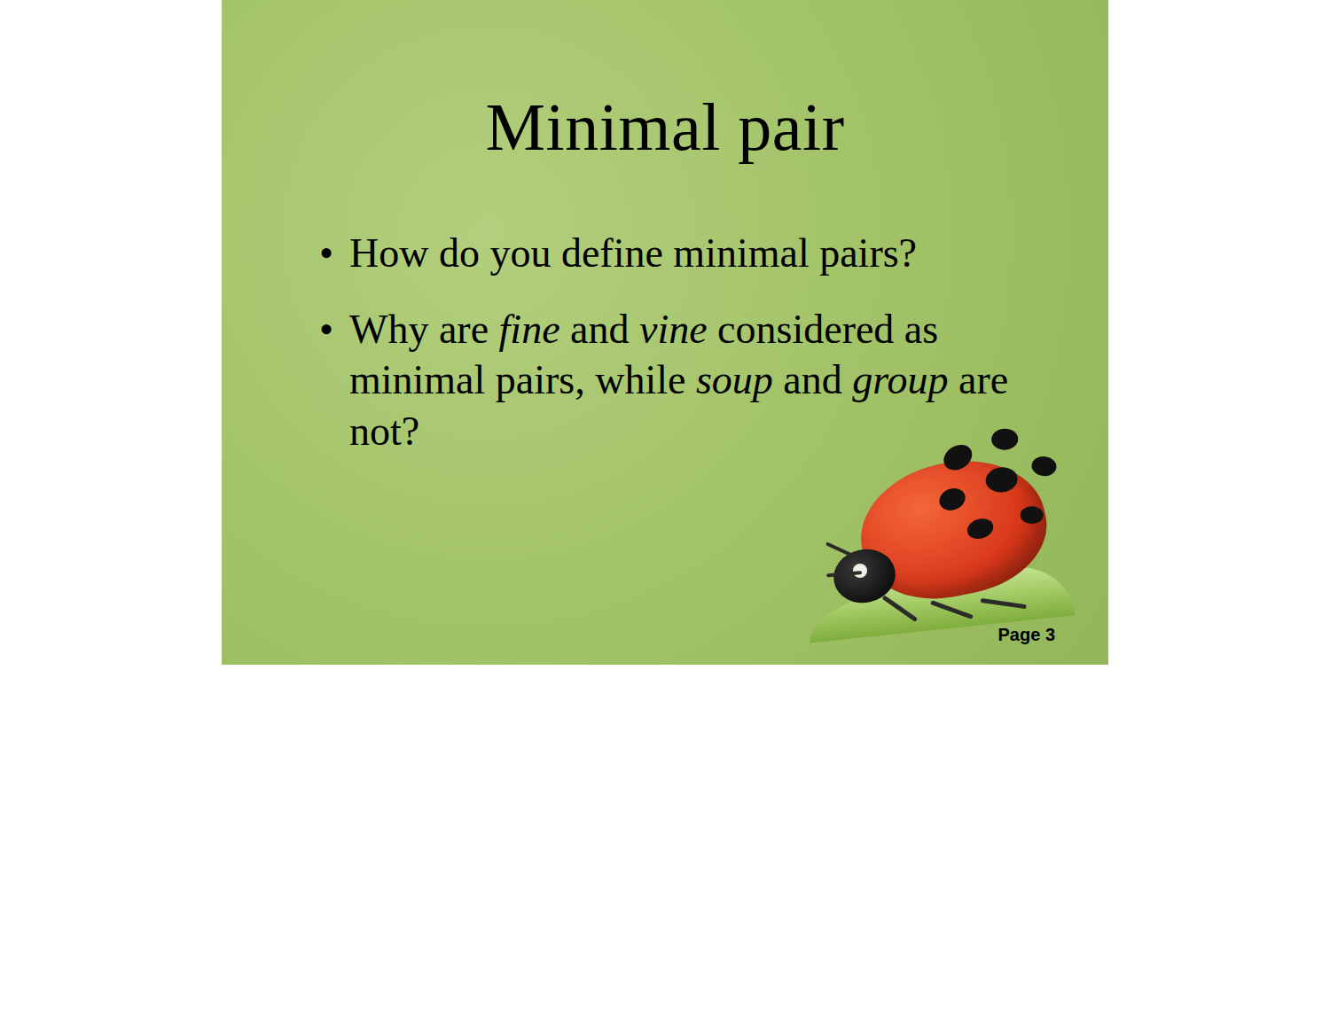Minimal pair
How do you define minimal pairs?
Why are fine and vine considered as minimal pairs, while soup and group are not?
Page 3